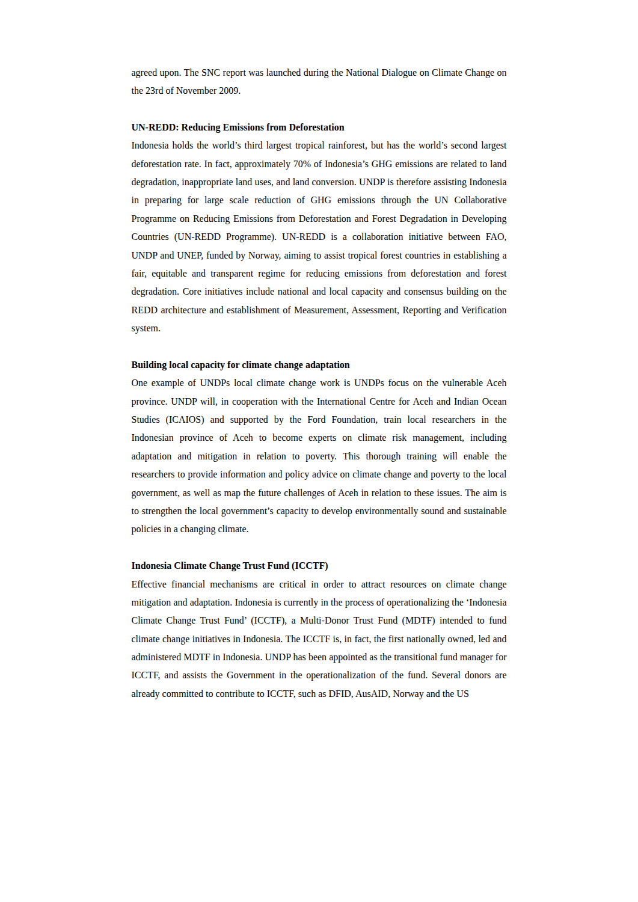agreed upon. The SNC report was launched during the National Dialogue on Climate Change on the 23rd of November 2009.
UN-REDD: Reducing Emissions from Deforestation
Indonesia holds the world’s third largest tropical rainforest, but has the world’s second largest deforestation rate. In fact, approximately 70% of Indonesia’s GHG emissions are related to land degradation, inappropriate land uses, and land conversion. UNDP is therefore assisting Indonesia in preparing for large scale reduction of GHG emissions through the UN Collaborative Programme on Reducing Emissions from Deforestation and Forest Degradation in Developing Countries (UN-REDD Programme). UN-REDD is a collaboration initiative between FAO, UNDP and UNEP, funded by Norway, aiming to assist tropical forest countries in establishing a fair, equitable and transparent regime for reducing emissions from deforestation and forest degradation. Core initiatives include national and local capacity and consensus building on the REDD architecture and establishment of Measurement, Assessment, Reporting and Verification system.
Building local capacity for climate change adaptation
One example of UNDPs local climate change work is UNDPs focus on the vulnerable Aceh province. UNDP will, in cooperation with the International Centre for Aceh and Indian Ocean Studies (ICAIOS) and supported by the Ford Foundation, train local researchers in the Indonesian province of Aceh to become experts on climate risk management, including adaptation and mitigation in relation to poverty. This thorough training will enable the researchers to provide information and policy advice on climate change and poverty to the local government, as well as map the future challenges of Aceh in relation to these issues. The aim is to strengthen the local government’s capacity to develop environmentally sound and sustainable policies in a changing climate.
Indonesia Climate Change Trust Fund (ICCTF)
Effective financial mechanisms are critical in order to attract resources on climate change mitigation and adaptation. Indonesia is currently in the process of operationalizing the ‘Indonesia Climate Change Trust Fund’ (ICCTF), a Multi-Donor Trust Fund (MDTF) intended to fund climate change initiatives in Indonesia. The ICCTF is, in fact, the first nationally owned, led and administered MDTF in Indonesia. UNDP has been appointed as the transitional fund manager for ICCTF, and assists the Government in the operationalization of the fund. Several donors are already committed to contribute to ICCTF, such as DFID, AusAID, Norway and the US